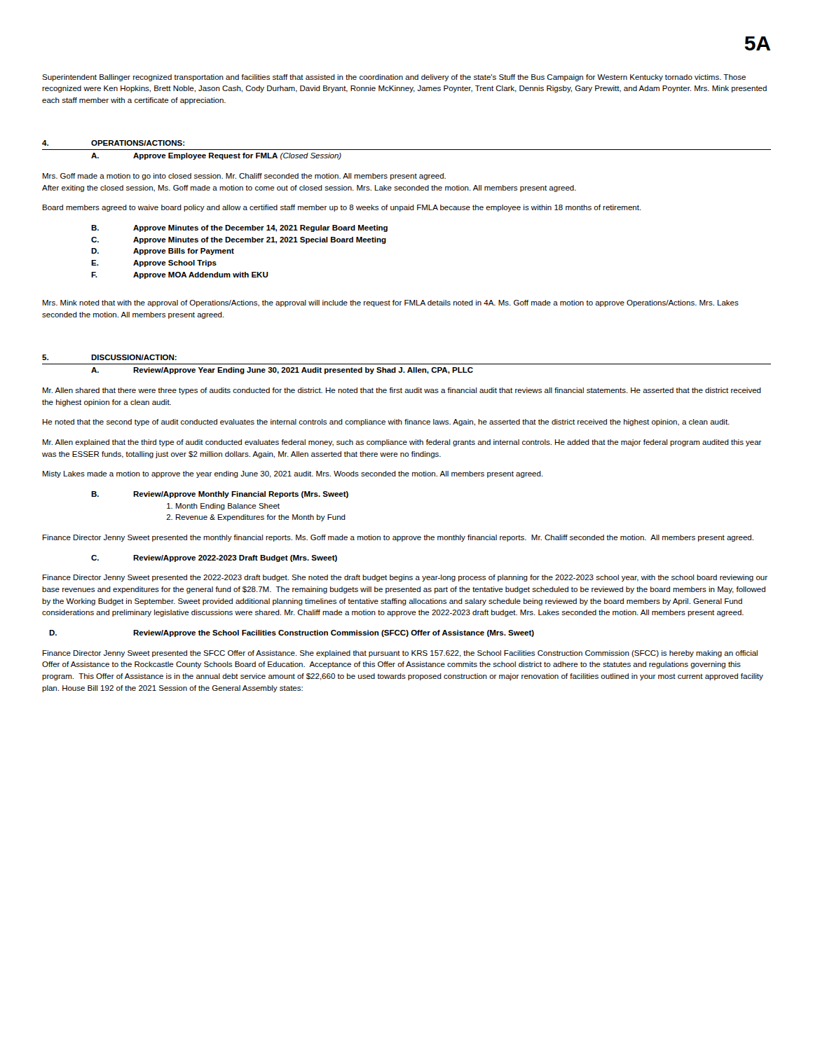5A
Superintendent Ballinger recognized transportation and facilities staff that assisted in the coordination and delivery of the state's Stuff the Bus Campaign for Western Kentucky tornado victims. Those recognized were Ken Hopkins, Brett Noble, Jason Cash, Cody Durham, David Bryant, Ronnie McKinney, James Poynter, Trent Clark, Dennis Rigsby, Gary Prewitt, and Adam Poynter. Mrs. Mink presented each staff member with a certificate of appreciation.
4. OPERATIONS/ACTIONS:
A. Approve Employee Request for FMLA (Closed Session)
Mrs. Goff made a motion to go into closed session. Mr. Chaliff seconded the motion. All members present agreed.
After exiting the closed session, Ms. Goff made a motion to come out of closed session. Mrs. Lake seconded the motion. All members present agreed.
Board members agreed to waive board policy and allow a certified staff member up to 8 weeks of unpaid FMLA because the employee is within 18 months of retirement.
B. Approve Minutes of the December 14, 2021 Regular Board Meeting
C. Approve Minutes of the December 21, 2021 Special Board Meeting
D. Approve Bills for Payment
E. Approve School Trips
F. Approve MOA Addendum with EKU
Mrs. Mink noted that with the approval of Operations/Actions, the approval will include the request for FMLA details noted in 4A. Ms. Goff made a motion to approve Operations/Actions. Mrs. Lakes seconded the motion. All members present agreed.
5. DISCUSSION/ACTION:
A. Review/Approve Year Ending June 30, 2021 Audit presented by Shad J. Allen, CPA, PLLC
Mr. Allen shared that there were three types of audits conducted for the district. He noted that the first audit was a financial audit that reviews all financial statements. He asserted that the district received the highest opinion for a clean audit.
He noted that the second type of audit conducted evaluates the internal controls and compliance with finance laws. Again, he asserted that the district received the highest opinion, a clean audit.
Mr. Allen explained that the third type of audit conducted evaluates federal money, such as compliance with federal grants and internal controls. He added that the major federal program audited this year was the ESSER funds, totalling just over $2 million dollars. Again, Mr. Allen asserted that there were no findings.
Misty Lakes made a motion to approve the year ending June 30, 2021 audit. Mrs. Woods seconded the motion. All members present agreed.
B. Review/Approve Monthly Financial Reports (Mrs. Sweet)
Month Ending Balance Sheet
Revenue & Expenditures for the Month by Fund
Finance Director Jenny Sweet presented the monthly financial reports. Ms. Goff made a motion to approve the monthly financial reports. Mr. Chaliff seconded the motion. All members present agreed.
C. Review/Approve 2022-2023 Draft Budget (Mrs. Sweet)
Finance Director Jenny Sweet presented the 2022-2023 draft budget. She noted the draft budget begins a year-long process of planning for the 2022-2023 school year, with the school board reviewing our base revenues and expenditures for the general fund of $28.7M. The remaining budgets will be presented as part of the tentative budget scheduled to be reviewed by the board members in May, followed by the Working Budget in September. Sweet provided additional planning timelines of tentative staffing allocations and salary schedule being reviewed by the board members by April. General Fund considerations and preliminary legislative discussions were shared. Mr. Chaliff made a motion to approve the 2022-2023 draft budget. Mrs. Lakes seconded the motion. All members present agreed.
D. Review/Approve the School Facilities Construction Commission (SFCC) Offer of Assistance (Mrs. Sweet)
Finance Director Jenny Sweet presented the SFCC Offer of Assistance. She explained that pursuant to KRS 157.622, the School Facilities Construction Commission (SFCC) is hereby making an official Offer of Assistance to the Rockcastle County Schools Board of Education. Acceptance of this Offer of Assistance commits the school district to adhere to the statutes and regulations governing this program. This Offer of Assistance is in the annual debt service amount of $22,660 to be used towards proposed construction or major renovation of facilities outlined in your most current approved facility plan. House Bill 192 of the 2021 Session of the General Assembly states: